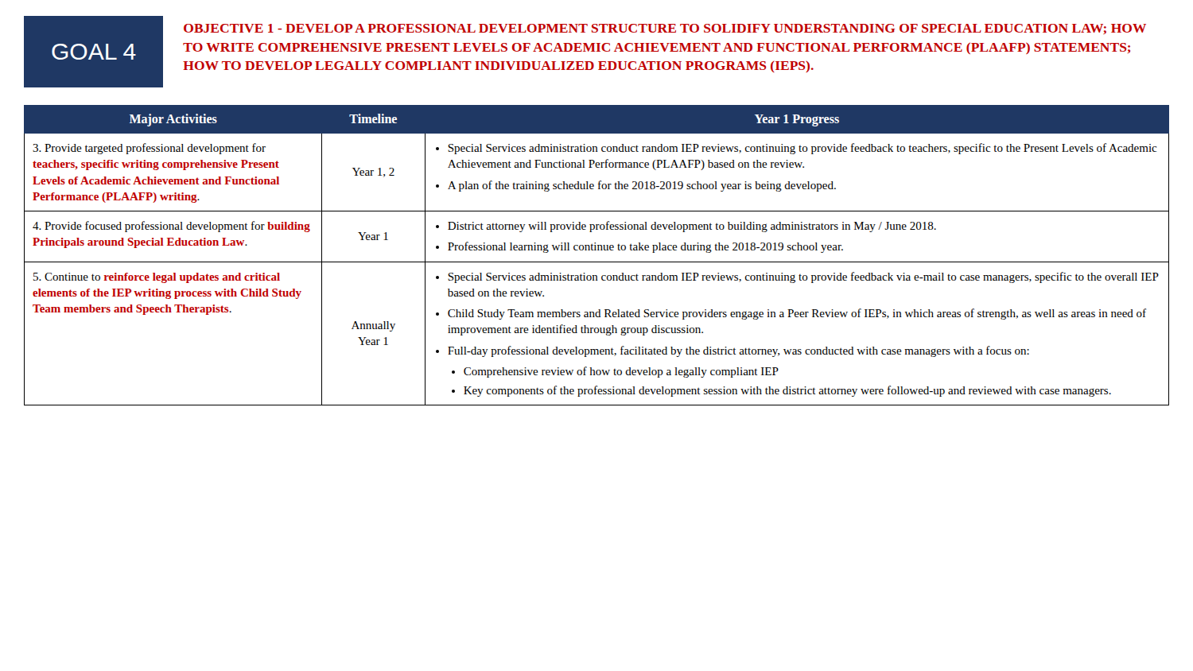GOAL 4
Objective 1 - Develop a professional development structure to solidify understanding of special education law; how to write comprehensive Present Levels of Academic Achievement and Functional Performance (PLAAFP) statements; how to develop legally compliant Individualized Education Programs (IEPs).
| Major Activities | Timeline | Year 1 Progress |
| --- | --- | --- |
| 3. Provide targeted professional development for teachers, specific writing comprehensive Present Levels of Academic Achievement and Functional Performance (PLAAFP) writing . | Year 1, 2 | Special Services administration conduct random IEP reviews, continuing to provide feedback to teachers, specific to the Present Levels of Academic Achievement and Functional Performance (PLAAFP) based on the review. A plan of the training schedule for the 2018-2019 school year is being developed. |
| 4. Provide focused professional development for building Principals around Special Education Law . | Year 1 | District attorney will provide professional development to building administrators in May / June 2018. Professional learning will continue to take place during the 2018-2019 school year. |
| 5. Continue to reinforce legal updates and critical elements of the IEP writing process with Child Study Team members and Speech Therapists . | Annually Year 1 | Special Services administration conduct random IEP reviews, continuing to provide feedback via e-mail to case managers, specific to the overall IEP based on the review. Child Study Team members and Related Service providers engage in a Peer Review of IEPs, in which areas of strength, as well as areas in need of improvement are identified through group discussion. Full-day professional development, facilitated by the district attorney, was conducted with case managers with a focus on: Comprehensive review of how to develop a legally compliant IEP Key components of the professional development session with the district attorney were followed-up and reviewed with case managers. |